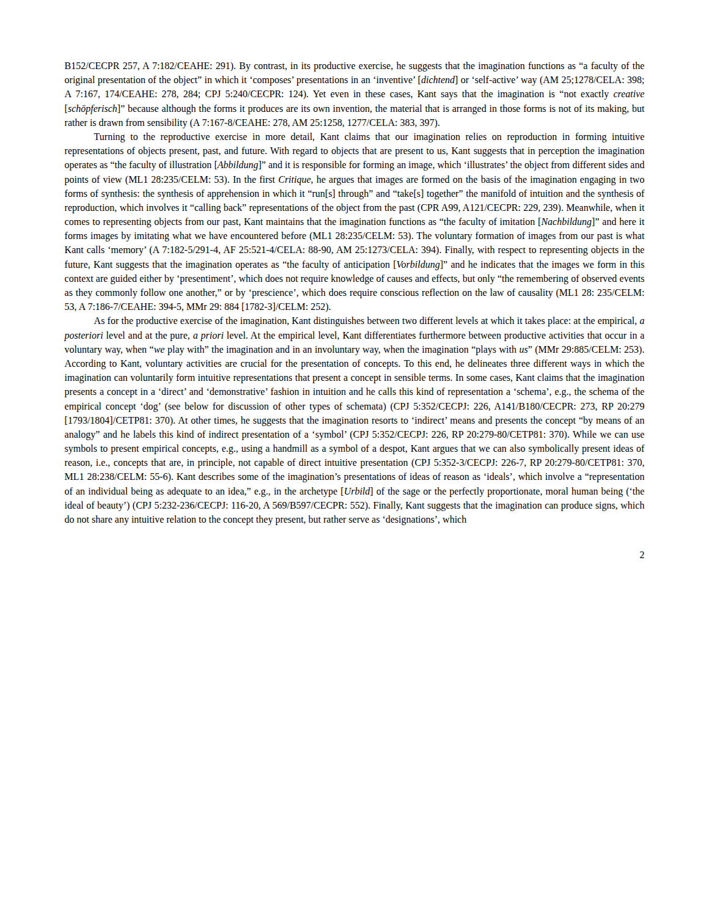B152/CECPR 257, A 7:182/CEAHE: 291). By contrast, in its productive exercise, he suggests that the imagination functions as “a faculty of the original presentation of the object” in which it ‘composes’ presentations in an ‘inventive’ [dichtend] or ‘self-active’ way (AM 25;1278/CELA: 398; A 7:167, 174/CEAHE: 278, 284; CPJ 5:240/CECPR: 124). Yet even in these cases, Kant says that the imagination is “not exactly creative [schöpferisch]” because although the forms it produces are its own invention, the material that is arranged in those forms is not of its making, but rather is drawn from sensibility (A 7:167-8/CEAHE: 278, AM 25:1258, 1277/CELA: 383, 397).
Turning to the reproductive exercise in more detail, Kant claims that our imagination relies on reproduction in forming intuitive representations of objects present, past, and future. With regard to objects that are present to us, Kant suggests that in perception the imagination operates as “the faculty of illustration [Abbildung]” and it is responsible for forming an image, which ‘illustrates’ the object from different sides and points of view (ML1 28:235/CELM: 53). In the first Critique, he argues that images are formed on the basis of the imagination engaging in two forms of synthesis: the synthesis of apprehension in which it “run[s] through” and “take[s] together” the manifold of intuition and the synthesis of reproduction, which involves it “calling back” representations of the object from the past (CPR A99, A121/CECPR: 229, 239). Meanwhile, when it comes to representing objects from our past, Kant maintains that the imagination functions as “the faculty of imitation [Nachbildung]” and here it forms images by imitating what we have encountered before (ML1 28:235/CELM: 53). The voluntary formation of images from our past is what Kant calls ‘memory’ (A 7:182-5/291-4, AF 25:521-4/CELA: 88-90, AM 25:1273/CELA: 394). Finally, with respect to representing objects in the future, Kant suggests that the imagination operates as “the faculty of anticipation [Vorbildung]” and he indicates that the images we form in this context are guided either by ‘presentiment’, which does not require knowledge of causes and effects, but only “the remembering of observed events as they commonly follow one another,” or by ‘prescience’, which does require conscious reflection on the law of causality (ML1 28: 235/CELM: 53, A 7:186-7/CEAHE: 394-5, MMr 29: 884 [1782-3]/CELM: 252).
As for the productive exercise of the imagination, Kant distinguishes between two different levels at which it takes place: at the empirical, a posteriori level and at the pure, a priori level. At the empirical level, Kant differentiates furthermore between productive activities that occur in a voluntary way, when “we play with” the imagination and in an involuntary way, when the imagination “plays with us” (MMr 29:885/CELM: 253). According to Kant, voluntary activities are crucial for the presentation of concepts. To this end, he delineates three different ways in which the imagination can voluntarily form intuitive representations that present a concept in sensible terms. In some cases, Kant claims that the imagination presents a concept in a ‘direct’ and ‘demonstrative’ fashion in intuition and he calls this kind of representation a ‘schema’, e.g., the schema of the empirical concept ‘dog’ (see below for discussion of other types of schemata) (CPJ 5:352/CECPJ: 226, A141/B180/CECPR: 273, RP 20:279 [1793/1804]/CETP81: 370). At other times, he suggests that the imagination resorts to ‘indirect’ means and presents the concept “by means of an analogy” and he labels this kind of indirect presentation of a ‘symbol’ (CPJ 5:352/CECPJ: 226, RP 20:279-80/CETP81: 370). While we can use symbols to present empirical concepts, e.g., using a handmill as a symbol of a despot, Kant argues that we can also symbolically present ideas of reason, i.e., concepts that are, in principle, not capable of direct intuitive presentation (CPJ 5:352-3/CECPJ: 226-7, RP 20:279-80/CETP81: 370, ML1 28:238/CELM: 55-6). Kant describes some of the imagination’s presentations of ideas of reason as ‘ideals’, which involve a “representation of an individual being as adequate to an idea,” e.g., in the archetype [Urbild] of the sage or the perfectly proportionate, moral human being (‘the ideal of beauty’) (CPJ 5:232-236/CECPJ: 116-20, A 569/B597/CECPR: 552). Finally, Kant suggests that the imagination can produce signs, which do not share any intuitive relation to the concept they present, but rather serve as ‘designations’, which
2